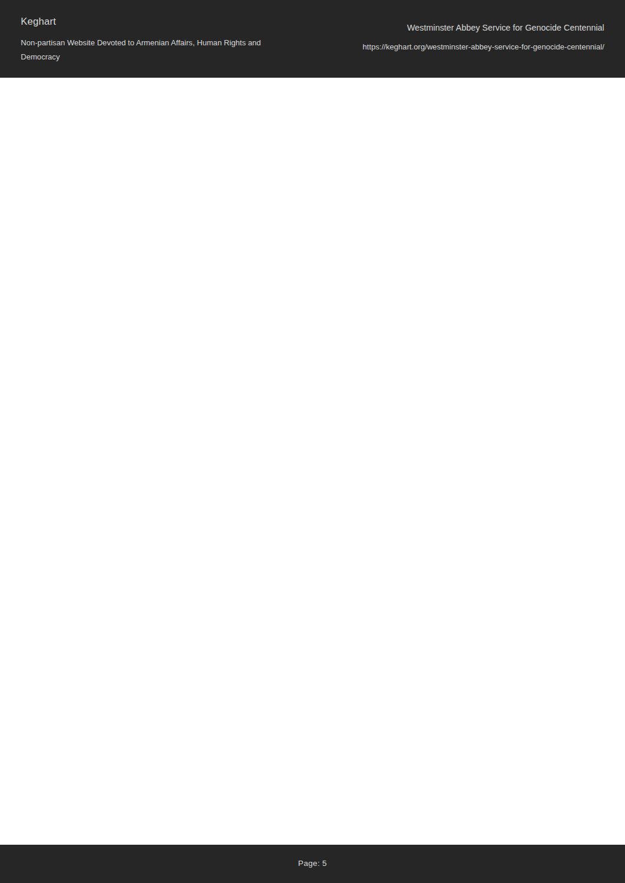Keghart
Non-partisan Website Devoted to Armenian Affairs, Human Rights and Democracy
Westminster Abbey Service for Genocide Centennial
https://keghart.org/westminster-abbey-service-for-genocide-centennial/
Page: 5